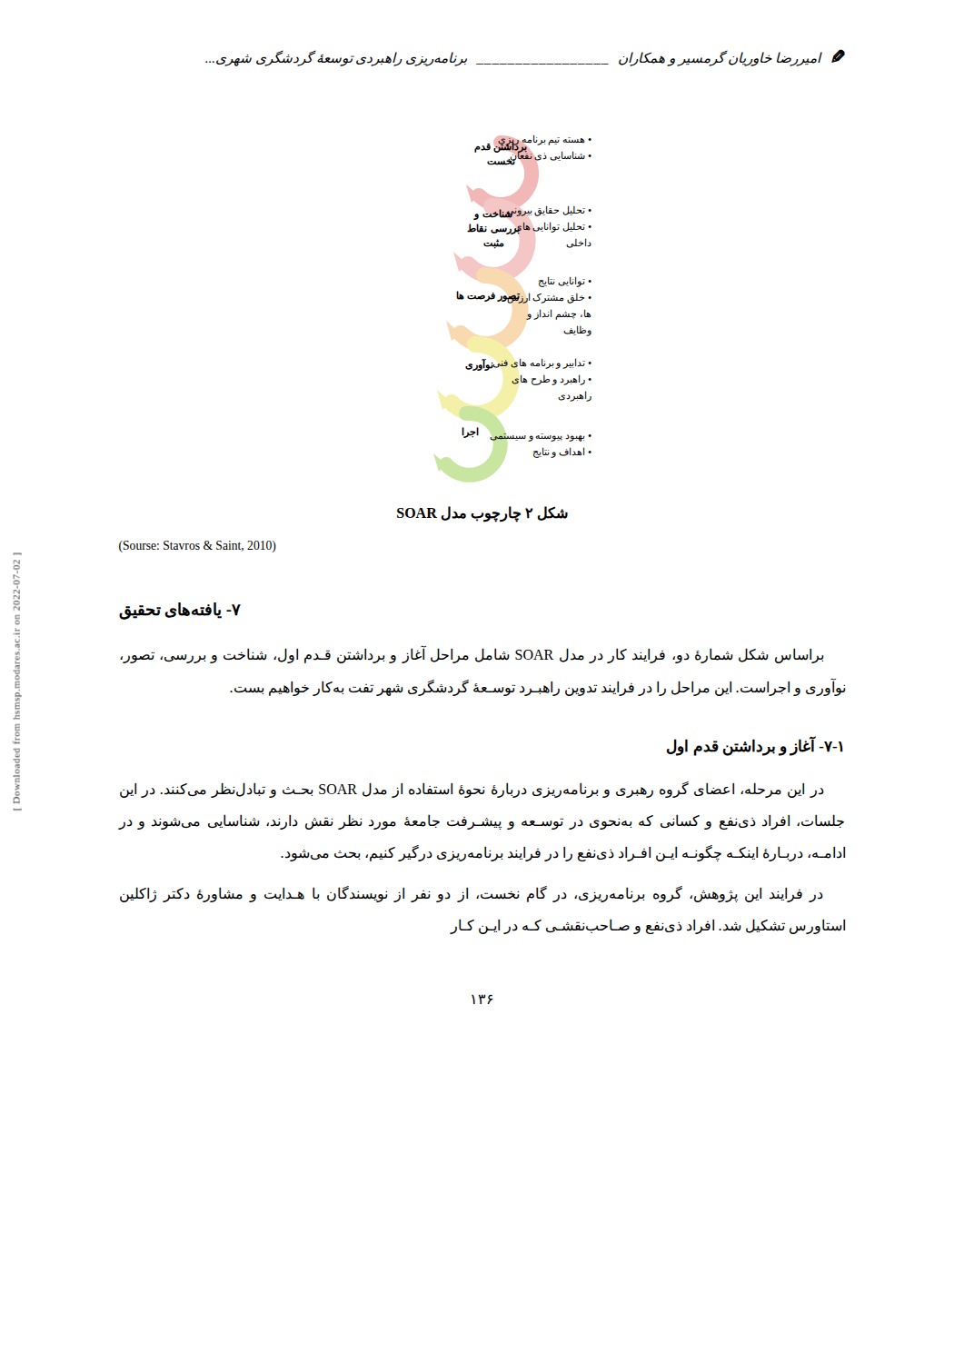[ Downloaded from hsmsp.modares.ac.ir on 2022-07-02 ]
✎ امیررضا خاوریان گرمسیر و همکاران _________________ برنامه‌ریزی راهبردی توسعهٔ گردشگری شهری...
برداشتن قدم نخست شناخت و بررسی نقاط مثبت تصور فرصت ها نوآوری اجرا • هسته تیم برنامه ریزی • شناسایی ذی نفعان • تحلیل حقایق بیرونی • تحلیل توانایی های داخلی • توانایی نتایج • خلق مشترک ارزش ها، چشم انداز و وظایف • تدابیر و برنامه های فنی • راهبرد و طرح های راهبردی • بهبود پیوسته و سیستمی • اهداف و نتایج
شکل ۲ چارچوب مدل SOAR
(Sourse: Stavros & Saint, 2010)
۷- یافته‌های تحقیق
براساس شکل شمارهٔ دو، فرایند کار در مدل SOAR شامل مراحل آغاز و برداشتن قـدم اول، شناخت و بررسی، تصور، نوآوری و اجراست. این مراحل را در فرایند تدوین راهبـرد توسـعهٔ گردشگری شهر تفت به‌کار خواهیم بست.
۷-۱- آغاز و برداشتن قدم اول
در این مرحله، اعضای گروه رهبری و برنامه‌ریزی دربارهٔ نحوهٔ استفاده از مدل SOAR بحـث و تبادل‌نظر می‌کنند. در این جلسات، افراد ذی‌نفع و کسانی که به‌نحوی در توسـعه و پیشـرفت جامعهٔ مورد نظر نقش دارند، شناسایی می‌شوند و در ادامـه، دربـارهٔ اینکـه چگونـه ایـن افـراد ذی‌نفع را در فرایند برنامه‌ریزی درگیر کنیم، بحث می‌شود.
در فرایند این پژوهش، گروه برنامه‌ریزی، در گام نخست، از دو نفر از نویسندگان با هـدایت و مشاورهٔ دکتر ژاکلین استاورس تشکیل شد. افراد ذی‌نفع و صـاحب‌نقشـی کـه در ایـن کـار
۱۳۶